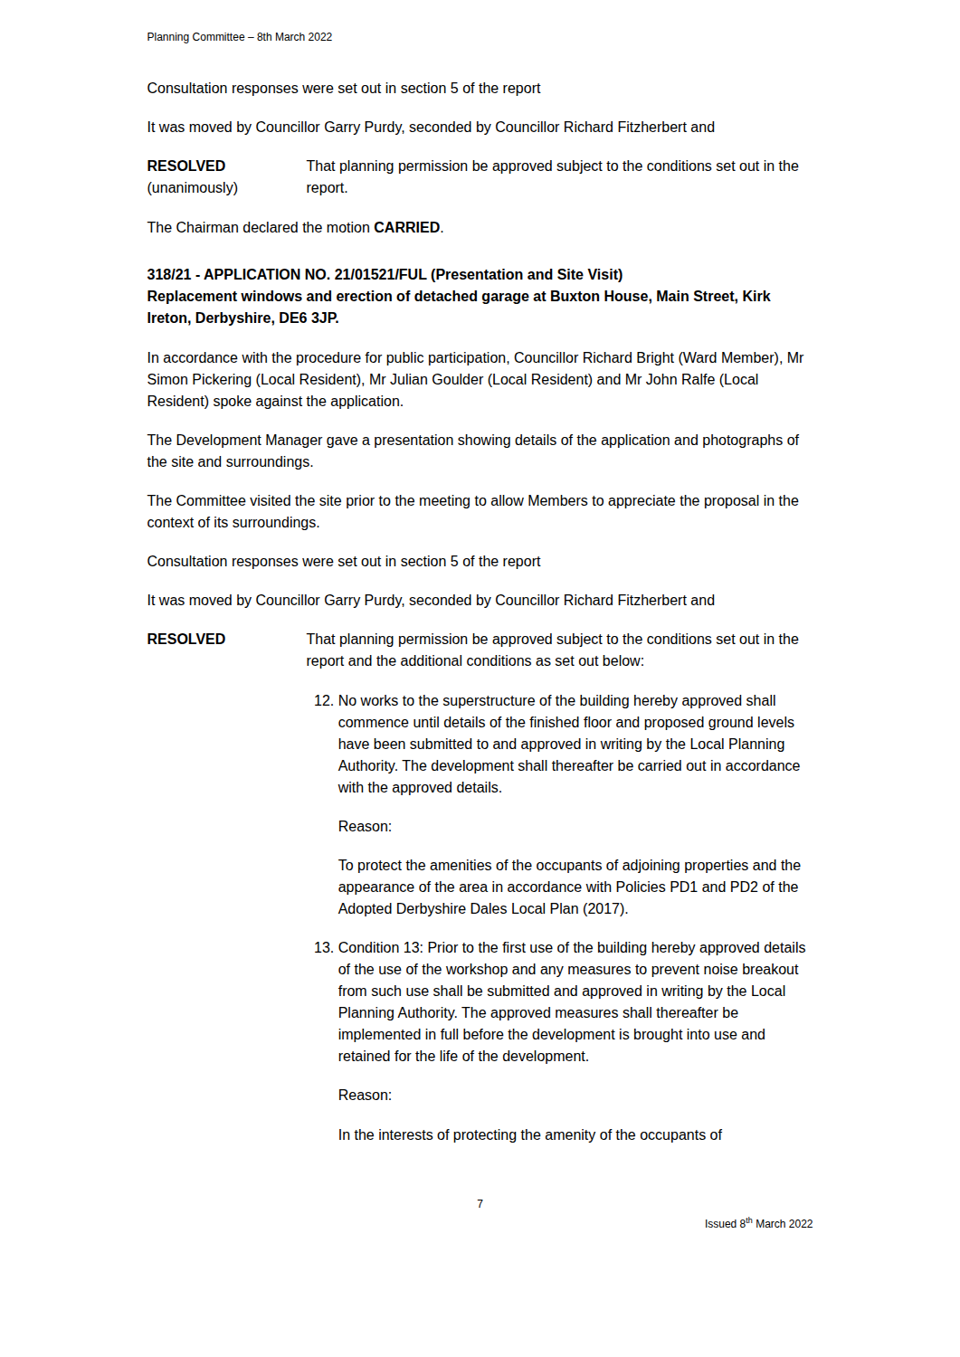Planning Committee – 8th March 2022
Consultation responses were set out in section 5 of the report
It was moved by Councillor Garry Purdy, seconded by Councillor Richard Fitzherbert and
RESOLVED(unanimously)
That planning permission be approved subject to the conditions set out in the report.
The Chairman declared the motion CARRIED.
318/21 - APPLICATION NO. 21/01521/FUL (Presentation and Site Visit)
Replacement windows and erection of detached garage at Buxton House, Main Street, Kirk Ireton, Derbyshire, DE6 3JP.
In accordance with the procedure for public participation, Councillor Richard Bright (Ward Member), Mr Simon Pickering (Local Resident), Mr Julian Goulder (Local Resident) and Mr John Ralfe (Local Resident) spoke against the application.
The Development Manager gave a presentation showing details of the application and photographs of the site and surroundings.
The Committee visited the site prior to the meeting to allow Members to appreciate the proposal in the context of its surroundings.
Consultation responses were set out in section 5 of the report
It was moved by Councillor Garry Purdy, seconded by Councillor Richard Fitzherbert and
RESOLVED
That planning permission be approved subject to the conditions set out in the report and the additional conditions as set out below:
No works to the superstructure of the building hereby approved shall commence until details of the finished floor and proposed ground levels have been submitted to and approved in writing by the Local Planning Authority. The development shall thereafter be carried out in accordance with the approved details.
Reason:
To protect the amenities of the occupants of adjoining properties and the appearance of the area in accordance with Policies PD1 and PD2 of the Adopted Derbyshire Dales Local Plan (2017).
Condition 13: Prior to the first use of the building hereby approved details of the use of the workshop and any measures to prevent noise breakout from such use shall be submitted and approved in writing by the Local Planning Authority. The approved measures shall thereafter be implemented in full before the development is brought into use and retained for the life of the development.
Reason:
In the interests of protecting the amenity of the occupants of
7
Issued 8th March 2022